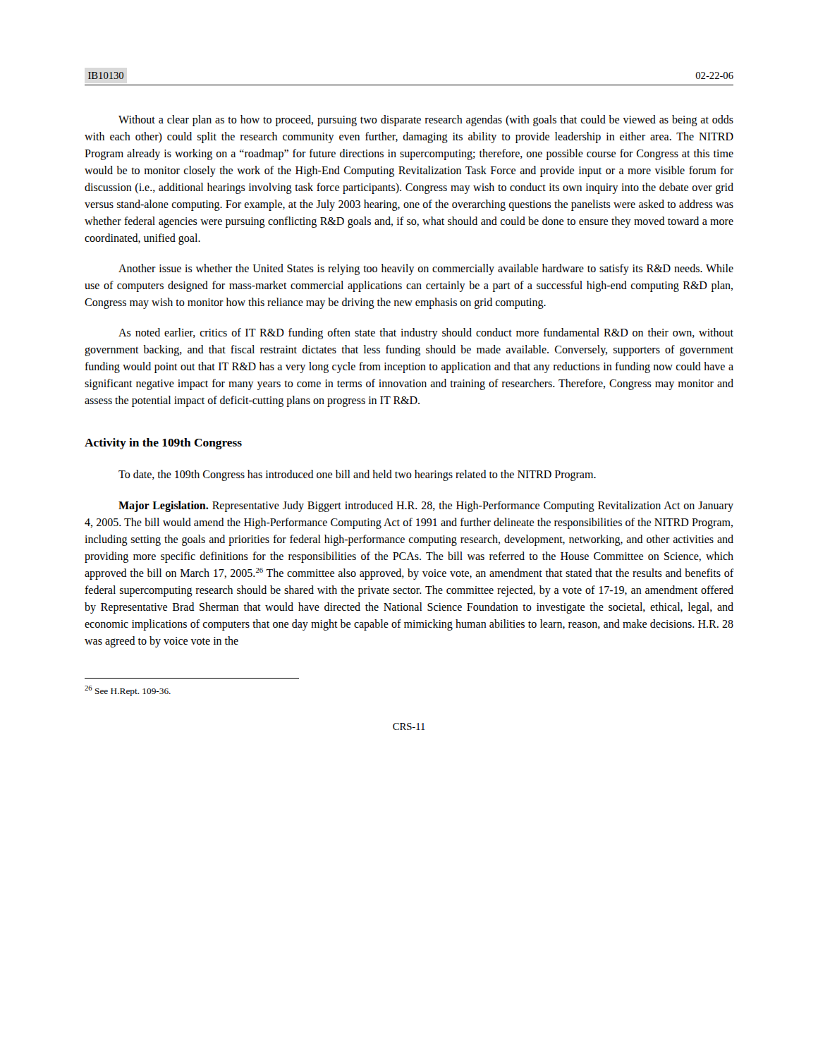IB10130 02-22-06
Without a clear plan as to how to proceed, pursuing two disparate research agendas (with goals that could be viewed as being at odds with each other) could split the research community even further, damaging its ability to provide leadership in either area. The NITRD Program already is working on a “roadmap” for future directions in supercomputing; therefore, one possible course for Congress at this time would be to monitor closely the work of the High-End Computing Revitalization Task Force and provide input or a more visible forum for discussion (i.e., additional hearings involving task force participants). Congress may wish to conduct its own inquiry into the debate over grid versus stand-alone computing. For example, at the July 2003 hearing, one of the overarching questions the panelists were asked to address was whether federal agencies were pursuing conflicting R&D goals and, if so, what should and could be done to ensure they moved toward a more coordinated, unified goal.
Another issue is whether the United States is relying too heavily on commercially available hardware to satisfy its R&D needs. While use of computers designed for mass-market commercial applications can certainly be a part of a successful high-end computing R&D plan, Congress may wish to monitor how this reliance may be driving the new emphasis on grid computing.
As noted earlier, critics of IT R&D funding often state that industry should conduct more fundamental R&D on their own, without government backing, and that fiscal restraint dictates that less funding should be made available. Conversely, supporters of government funding would point out that IT R&D has a very long cycle from inception to application and that any reductions in funding now could have a significant negative impact for many years to come in terms of innovation and training of researchers. Therefore, Congress may monitor and assess the potential impact of deficit-cutting plans on progress in IT R&D.
Activity in the 109th Congress
To date, the 109th Congress has introduced one bill and held two hearings related to the NITRD Program.
Major Legislation. Representative Judy Biggert introduced H.R. 28, the High-Performance Computing Revitalization Act on January 4, 2005. The bill would amend the High-Performance Computing Act of 1991 and further delineate the responsibilities of the NITRD Program, including setting the goals and priorities for federal high-performance computing research, development, networking, and other activities and providing more specific definitions for the responsibilities of the PCAs. The bill was referred to the House Committee on Science, which approved the bill on March 17, 2005.26 The committee also approved, by voice vote, an amendment that stated that the results and benefits of federal supercomputing research should be shared with the private sector. The committee rejected, by a vote of 17-19, an amendment offered by Representative Brad Sherman that would have directed the National Science Foundation to investigate the societal, ethical, legal, and economic implications of computers that one day might be capable of mimicking human abilities to learn, reason, and make decisions. H.R. 28 was agreed to by voice vote in the
26 See H.Rept. 109-36.
CRS-11